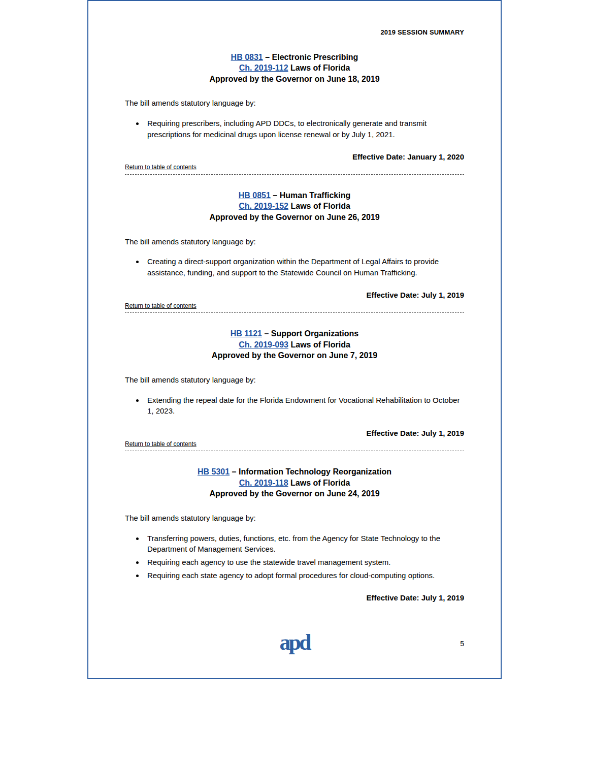2019 SESSION SUMMARY
HB 0831 – Electronic Prescribing
Ch. 2019-112 Laws of Florida
Approved by the Governor on June 18, 2019
The bill amends statutory language by:
Requiring prescribers, including APD DDCs, to electronically generate and transmit prescriptions for medicinal drugs upon license renewal or by July 1, 2021.
Effective Date: January 1, 2020
Return to table of contents
HB 0851 – Human Trafficking
Ch. 2019-152 Laws of Florida
Approved by the Governor on June 26, 2019
The bill amends statutory language by:
Creating a direct-support organization within the Department of Legal Affairs to provide assistance, funding, and support to the Statewide Council on Human Trafficking.
Effective Date: July 1, 2019
Return to table of contents
HB 1121 – Support Organizations
Ch. 2019-093 Laws of Florida
Approved by the Governor on June 7, 2019
The bill amends statutory language by:
Extending the repeal date for the Florida Endowment for Vocational Rehabilitation to October 1, 2023.
Effective Date: July 1, 2019
Return to table of contents
HB 5301 – Information Technology Reorganization
Ch. 2019-118 Laws of Florida
Approved by the Governor on June 24, 2019
The bill amends statutory language by:
Transferring powers, duties, functions, etc. from the Agency for State Technology to the Department of Management Services.
Requiring each agency to use the statewide travel management system.
Requiring each state agency to adopt formal procedures for cloud-computing options.
Effective Date: July 1, 2019
apd
5